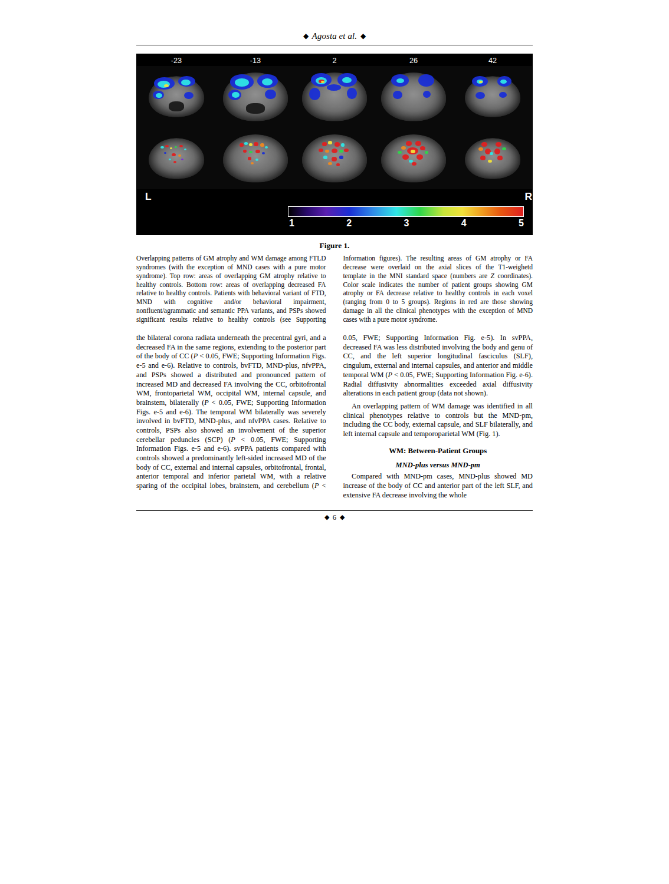◆Agosta et al.◆
-23
-13
2
26
42
L R
12345
Figure 1.
Overlapping patterns of GM atrophy and WM damage among FTLD syndromes (with the exception of MND cases with a pure motor syndrome). Top row: areas of overlapping GM atrophy relative to healthy controls. Bottom row: areas of overlapping decreased FA relative to healthy controls. Patients with behavioral variant of FTD, MND with cognitive and/or behavioral impairment, nonfluent/agrammatic and semantic PPA variants, and PSPs showed significant results relative to healthy controls (see Supporting Information figures). The resulting areas of GM atrophy or FA decrease were overlaid on the axial slices of the T1-weighetd template in the MNI standard space (numbers are Z coordinates). Color scale indicates the number of patient groups showing GM atrophy or FA decrease relative to healthy controls in each voxel (ranging from 0 to 5 groups). Regions in red are those showing damage in all the clinical phenotypes with the exception of MND cases with a pure motor syndrome.
the bilateral corona radiata underneath the precentral gyri, and a decreased FA in the same regions, extending to the posterior part of the body of CC (P < 0.05, FWE; Supporting Information Figs. e-5 and e-6). Relative to controls, bvFTD, MND-plus, nfvPPA, and PSPs showed a distributed and pronounced pattern of increased MD and decreased FA involving the CC, orbitofrontal WM, frontoparietal WM, occipital WM, internal capsule, and brainstem, bilaterally (P < 0.05, FWE; Supporting Information Figs. e-5 and e-6). The temporal WM bilaterally was severely involved in bvFTD, MND-plus, and nfvPPA cases. Relative to controls, PSPs also showed an involvement of the superior cerebellar peduncles (SCP) (P < 0.05, FWE; Supporting Information Figs. e-5 and e-6). svPPA patients compared with controls showed a predominantly left-sided increased MD of the body of CC, external and internal capsules, orbitofrontal, frontal, anterior temporal and inferior parietal WM, with a relative sparing of the occipital lobes, brainstem, and cerebellum (P < 0.05, FWE; Supporting Information Fig. e-5). In svPPA, decreased FA was less distributed involving the body and genu of CC, and the left superior longitudinal fasciculus (SLF), cingulum, external and internal capsules, and anterior and middle temporal WM (P < 0.05, FWE; Supporting Information Fig. e-6). Radial diffusivity abnormalities exceeded axial diffusivity alterations in each patient group (data not shown).
An overlapping pattern of WM damage was identified in all clinical phenotypes relative to controls but the MND-pm, including the CC body, external capsule, and SLF bilaterally, and left internal capsule and temporoparietal WM (Fig. 1).
WM: Between-Patient Groups
MND-plus versus MND-pm
Compared with MND-pm cases, MND-plus showed MD increase of the body of CC and anterior part of the left SLF, and extensive FA decrease involving the whole
◆6◆